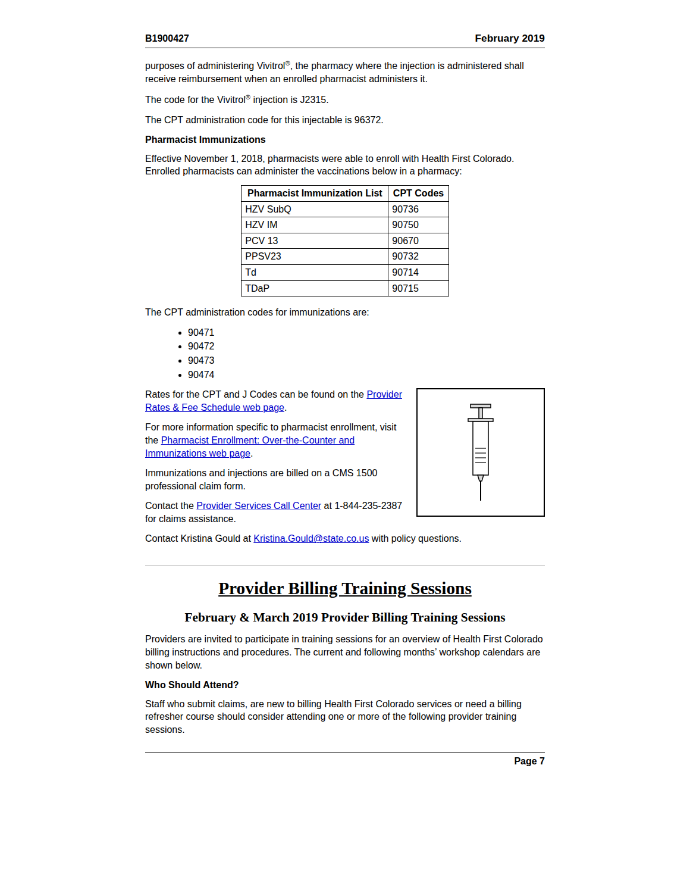B1900427
February 2019
purposes of administering Vivitrol®, the pharmacy where the injection is administered shall receive reimbursement when an enrolled pharmacist administers it.
The code for the Vivitrol® injection is J2315.
The CPT administration code for this injectable is 96372.
Pharmacist Immunizations
Effective November 1, 2018, pharmacists were able to enroll with Health First Colorado. Enrolled pharmacists can administer the vaccinations below in a pharmacy:
| Pharmacist Immunization List | CPT Codes |
| --- | --- |
| HZV SubQ | 90736 |
| HZV IM | 90750 |
| PCV 13 | 90670 |
| PPSV23 | 90732 |
| Td | 90714 |
| TDaP | 90715 |
The CPT administration codes for immunizations are:
90471
90472
90473
90474
Rates for the CPT and J Codes can be found on the Provider Rates & Fee Schedule web page.
For more information specific to pharmacist enrollment, visit the Pharmacist Enrollment: Over-the-Counter and Immunizations web page.
Immunizations and injections are billed on a CMS 1500 professional claim form.
Contact the Provider Services Call Center at 1-844-235-2387 for claims assistance.
Contact Kristina Gould at Kristina.Gould@state.co.us with policy questions.
Provider Billing Training Sessions
February & March 2019 Provider Billing Training Sessions
Providers are invited to participate in training sessions for an overview of Health First Colorado billing instructions and procedures. The current and following months’ workshop calendars are shown below.
Who Should Attend?
Staff who submit claims, are new to billing Health First Colorado services or need a billing refresher course should consider attending one or more of the following provider training sessions.
Page 7